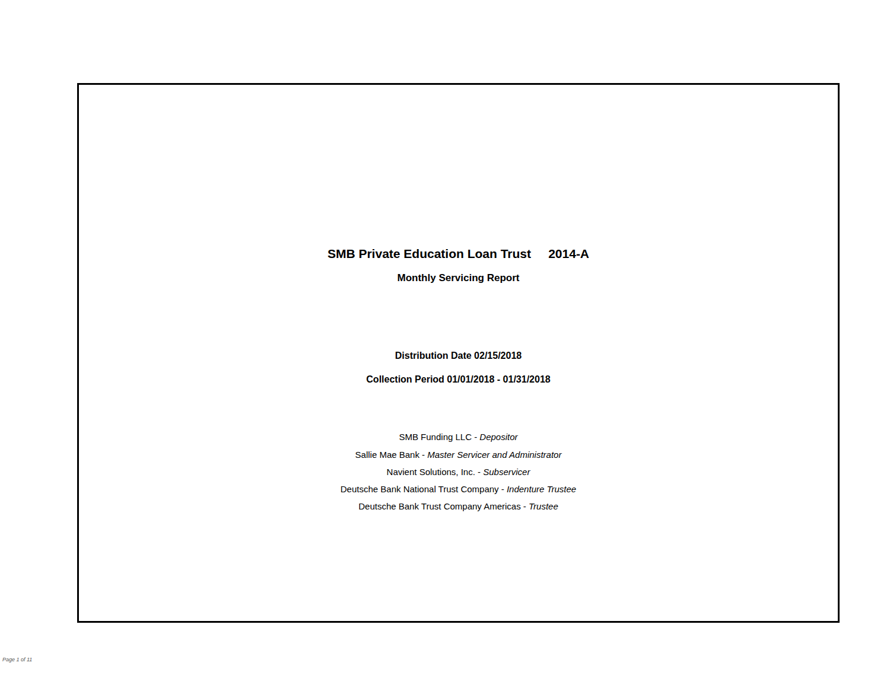SMB Private Education Loan Trust 2014-A
Monthly Servicing Report
Distribution Date 02/15/2018
Collection Period 01/01/2018 - 01/31/2018
SMB Funding LLC - Depositor
Sallie Mae Bank - Master Servicer and Administrator
Navient Solutions, Inc. - Subservicer
Deutsche Bank National Trust Company - Indenture Trustee
Deutsche Bank Trust Company Americas - Trustee
Page 1 of 11